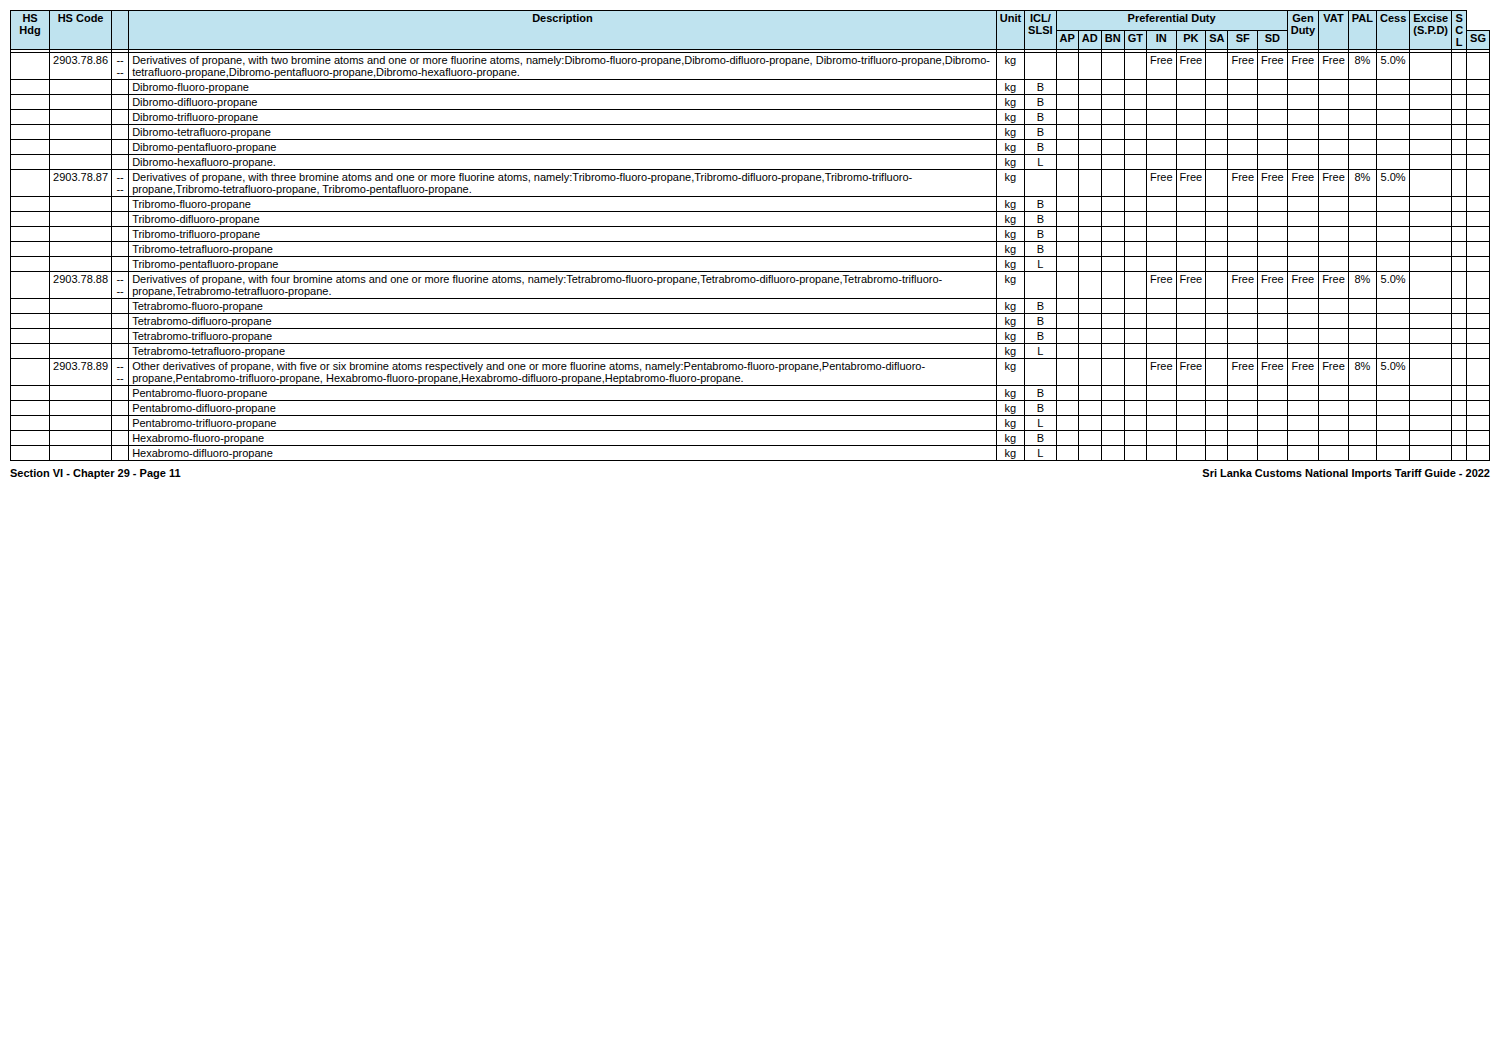| HS Hdg | HS Code | | Description | Unit | ICL/ SLSI | Preferential Duty | Gen Duty | VAT | PAL | Cess | Excise (S.P.D) | S C L |
| --- | --- | --- | --- | --- | --- | --- | --- | --- | --- | --- | --- | --- |
| AP | AD | BN | GT | IN | PK | SA | SF | SD | SG |
| | 2903.78.86 | ---- | Derivatives of propane, with two bromine atoms and one or more fluorine atoms, namely:Dibromo-fluoro-propane,Dibromo-difluoro-propane, Dibromo-trifluoro-propane,Dibromo-tetrafluoro-propane,Dibromo-pentafluoro-propane,Dibromo-hexafluoro-propane. | kg | | | | | | Free | Free | | Free | Free | Free | Free | 8% | 5.0% | | | |
| | | | Dibromo-fluoro-propane | kg | B | | | | | | | | | | | | | | | | |
| | | | Dibromo-difluoro-propane | kg | B | | | | | | | | | | | | | | | | |
| | | | Dibromo-trifluoro-propane | kg | B | | | | | | | | | | | | | | | | |
| | | | Dibromo-tetrafluoro-propane | kg | B | | | | | | | | | | | | | | | | |
| | | | Dibromo-pentafluoro-propane | kg | B | | | | | | | | | | | | | | | | |
| | | | Dibromo-hexafluoro-propane. | kg | L | | | | | | | | | | | | | | | | |
| | 2903.78.87 | ---- | Derivatives of propane, with three bromine atoms and one or more fluorine atoms, namely:Tribromo-fluoro-propane,Tribromo-difluoro-propane,Tribromo-trifluoro-propane,Tribromo-tetrafluoro-propane, Tribromo-pentafluoro-propane. | kg | | | | | | Free | Free | | Free | Free | Free | Free | 8% | 5.0% | | | |
| | | | Tribromo-fluoro-propane | kg | B | | | | | | | | | | | | | | | | |
| | | | Tribromo-difluoro-propane | kg | B | | | | | | | | | | | | | | | | |
| | | | Tribromo-trifluoro-propane | kg | B | | | | | | | | | | | | | | | | |
| | | | Tribromo-tetrafluoro-propane | kg | B | | | | | | | | | | | | | | | | |
| | | | Tribromo-pentafluoro-propane | kg | L | | | | | | | | | | | | | | | | |
| | 2903.78.88 | ---- | Derivatives of propane, with four bromine atoms and one or more fluorine atoms, namely:Tetrabromo-fluoro-propane,Tetrabromo-difluoro-propane,Tetrabromo-trifluoro-propane,Tetrabromo-tetrafluoro-propane. | kg | | | | | | Free | Free | | Free | Free | Free | Free | 8% | 5.0% | | | |
| | | | Tetrabromo-fluoro-propane | kg | B | | | | | | | | | | | | | | | | |
| | | | Tetrabromo-difluoro-propane | kg | B | | | | | | | | | | | | | | | | |
| | | | Tetrabromo-trifluoro-propane | kg | B | | | | | | | | | | | | | | | | |
| | | | Tetrabromo-tetrafluoro-propane | kg | L | | | | | | | | | | | | | | | | |
| | 2903.78.89 | ---- | Other derivatives of propane, with five or six bromine atoms respectively and one or more fluorine atoms, namely:Pentabromo-fluoro-propane,Pentabromo-difluoro-propane,Pentabromo-trifluoro-propane, Hexabromo-fluoro-propane,Hexabromo-difluoro-propane,Heptabromo-fluoro-propane. | kg | | | | | | Free | Free | | Free | Free | Free | Free | 8% | 5.0% | | | |
| | | | Pentabromo-fluoro-propane | kg | B | | | | | | | | | | | | | | | | |
| | | | Pentabromo-difluoro-propane | kg | B | | | | | | | | | | | | | | | | |
| | | | Pentabromo-trifluoro-propane | kg | L | | | | | | | | | | | | | | | | |
| | | | Hexabromo-fluoro-propane | kg | B | | | | | | | | | | | | | | | | |
| | | | Hexabromo-difluoro-propane | kg | L | | | | | | | | | | | | | | | | |
Section VI - Chapter 29 - Page 11
Sri Lanka Customs National Imports Tariff Guide - 2022